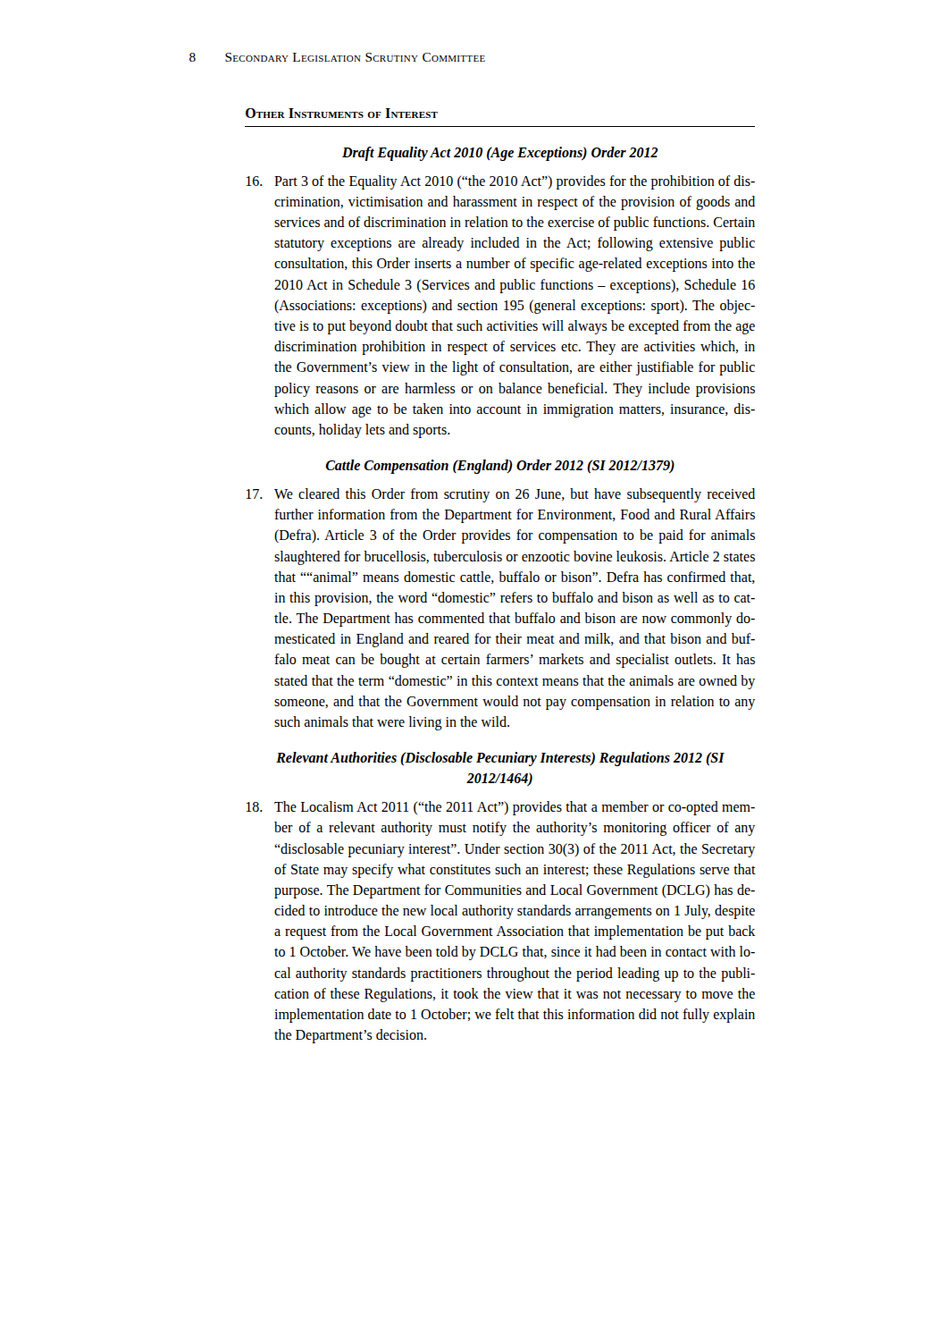8 Secondary Legislation Scrutiny Committee
Other Instruments of Interest
Draft Equality Act 2010 (Age Exceptions) Order 2012
16. Part 3 of the Equality Act 2010 (“the 2010 Act”) provides for the prohibition of discrimination, victimisation and harassment in respect of the provision of goods and services and of discrimination in relation to the exercise of public functions. Certain statutory exceptions are already included in the Act; following extensive public consultation, this Order inserts a number of specific age-related exceptions into the 2010 Act in Schedule 3 (Services and public functions – exceptions), Schedule 16 (Associations: exceptions) and section 195 (general exceptions: sport). The objective is to put beyond doubt that such activities will always be excepted from the age discrimination prohibition in respect of services etc. They are activities which, in the Government’s view in the light of consultation, are either justifiable for public policy reasons or are harmless or on balance beneficial. They include provisions which allow age to be taken into account in immigration matters, insurance, discounts, holiday lets and sports.
Cattle Compensation (England) Order 2012 (SI 2012/1379)
17. We cleared this Order from scrutiny on 26 June, but have subsequently received further information from the Department for Environment, Food and Rural Affairs (Defra). Article 3 of the Order provides for compensation to be paid for animals slaughtered for brucellosis, tuberculosis or enzootic bovine leukosis. Article 2 states that ““animal” means domestic cattle, buffalo or bison”. Defra has confirmed that, in this provision, the word “domestic” refers to buffalo and bison as well as to cattle. The Department has commented that buffalo and bison are now commonly domesticated in England and reared for their meat and milk, and that bison and buffalo meat can be bought at certain farmers’ markets and specialist outlets. It has stated that the term “domestic” in this context means that the animals are owned by someone, and that the Government would not pay compensation in relation to any such animals that were living in the wild.
Relevant Authorities (Disclosable Pecuniary Interests) Regulations 2012 (SI 2012/1464)
18. The Localism Act 2011 (“the 2011 Act”) provides that a member or co-opted member of a relevant authority must notify the authority’s monitoring officer of any “disclosable pecuniary interest”. Under section 30(3) of the 2011 Act, the Secretary of State may specify what constitutes such an interest; these Regulations serve that purpose. The Department for Communities and Local Government (DCLG) has decided to introduce the new local authority standards arrangements on 1 July, despite a request from the Local Government Association that implementation be put back to 1 October. We have been told by DCLG that, since it had been in contact with local authority standards practitioners throughout the period leading up to the publication of these Regulations, it took the view that it was not necessary to move the implementation date to 1 October; we felt that this information did not fully explain the Department’s decision.